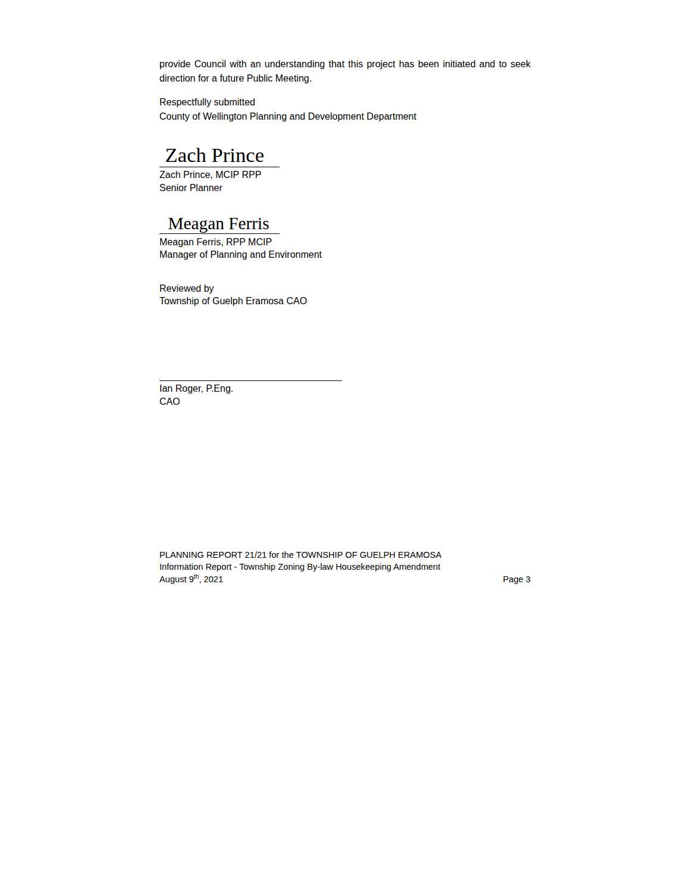provide Council with an understanding that this project has been initiated and to seek direction for a future Public Meeting.
Respectfully submitted
County of Wellington Planning and Development Department
Zach Prince
Zach Prince, MCIP RPP
Senior Planner
Meagan Ferris
Meagan Ferris, RPP MCIP
Manager of Planning and Environment
Reviewed by
Township of Guelph Eramosa CAO
Ian Roger, P.Eng.
CAO
PLANNING REPORT 21/21 for the TOWNSHIP OF GUELPH ERAMOSA
Information Report - Township Zoning By-law Housekeeping Amendment
August 9th, 2021 Page 3